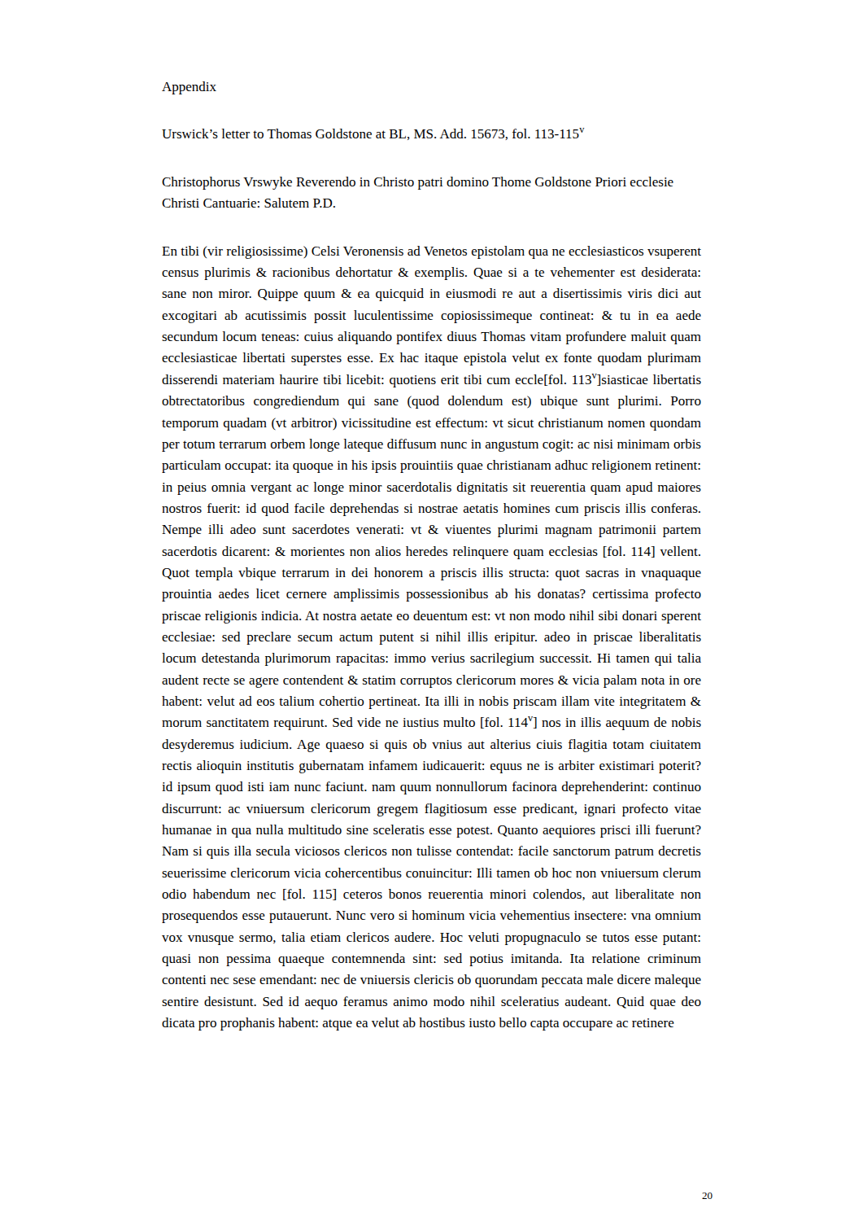Appendix
Urswick’s letter to Thomas Goldstone at BL, MS. Add. 15673, fol. 113-115v
Christophorus Vrswyke Reverendo in Christo patri domino Thome Goldstone Priori ecclesie Christi Cantuarie: Salutem P.D.
En tibi (vir religiosissime) Celsi Veronensis ad Venetos epistolam qua ne ecclesiasticos vsuperent census plurimis & racionibus dehortatur & exemplis. Quae si a te vehementer est desiderata: sane non miror. Quippe quum & ea quicquid in eiusmodi re aut a disertissimis viris dici aut excogitari ab acutissimis possit luculentissime copiosissimeque contineat: & tu in ea aede secundum locum teneas: cuius aliquando pontifex diuus Thomas vitam profundere maluit quam ecclesiasticae libertati superstes esse. Ex hac itaque epistola velut ex fonte quodam plurimam disserendi materiam haurire tibi licebit: quotiens erit tibi cum eccle[fol. 113v]siasticae libertatis obtrectatoribus congrediendum qui sane (quod dolendum est) ubique sunt plurimi. Porro temporum quadam (vt arbitror) vicissitudine est effectum: vt sicut christianum nomen quondam per totum terrarum orbem longe lateque diffusum nunc in angustum cogit: ac nisi minimam orbis particulam occupat: ita quoque in his ipsis prouintiis quae christianam adhuc religionem retinent: in peius omnia vergant ac longe minor sacerdotalis dignitatis sit reuerentia quam apud maiores nostros fuerit: id quod facile deprehendas si nostrae aetatis homines cum priscis illis conferas. Nempe illi adeo sunt sacerdotes venerati: vt & viuentes plurimi magnam patrimonii partem sacerdotis dicarent: & morientes non alios heredes relinquere quam ecclesias [fol. 114] vellent. Quot templa vbique terrarum in dei honorem a priscis illis structa: quot sacras in vnaquaque prouintia aedes licet cernere amplissimis possessionibus ab his donatas? certissima profecto priscae religionis indicia. At nostra aetate eo deuentum est: vt non modo nihil sibi donari sperent ecclesiae: sed preclare secum actum putent si nihil illis eripitur. adeo in priscae liberalitatis locum detestanda plurimorum rapacitas: immo verius sacrilegium successit. Hi tamen qui talia audent recte se agere contendent & statim corruptos clericorum mores & vicia palam nota in ore habent: velut ad eos talium cohertio pertineat. Ita illi in nobis priscam illam vite integritatem & morum sanctitatem requirunt. Sed vide ne iustius multo [fol. 114v] nos in illis aequum de nobis desyderemus iudicium. Age quaeso si quis ob vnius aut alterius ciuis flagitia totam ciuitatem rectis alioquin institutis gubernatam infamem iudicauerit: equus ne is arbiter existimari poterit? id ipsum quod isti iam nunc faciunt. nam quum nonnullorum facinora deprehenderint: continuo discurrunt: ac vniuersum clericorum gregem flagitiosum esse predicant, ignari profecto vitae humanae in qua nulla multitudo sine sceleratis esse potest. Quanto aequiores prisci illi fuerunt? Nam si quis illa secula viciosos clericos non tulisse contendat: facile sanctorum patrum decretis seuerissime clericorum vicia cohercentibus conuincitur: Illi tamen ob hoc non vniuersum clerum odio habendum nec [fol. 115] ceteros bonos reuerentia minori colendos, aut liberalitate non prosequendos esse putauerunt. Nunc vero si hominum vicia vehementius insectere: vna omnium vox vnusque sermo, talia etiam clericos audere. Hoc veluti propugnaculo se tutos esse putant: quasi non pessima quaeque contemnenda sint: sed potius imitanda. Ita relatione criminum contenti nec sese emendant: nec de vniuersis clericis ob quorundam peccata male dicere maleque sentire desistunt. Sed id aequo feramus animo modo nihil sceleratius audeant. Quid quae deo dicata pro prophanis habent: atque ea velut ab hostibus iusto bello capta occupare ac retinere
20